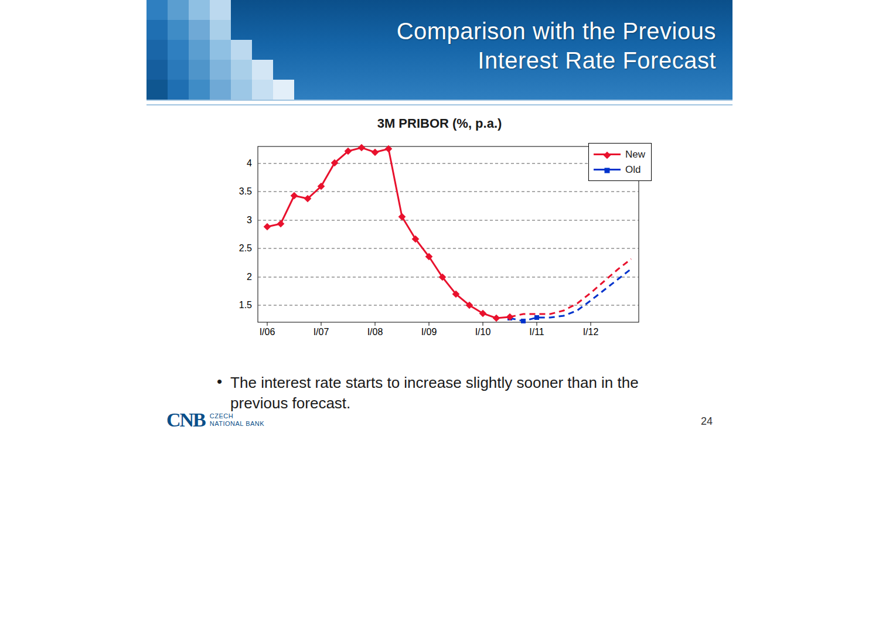Comparison with the Previous
Interest Rate Forecast
3M PRIBOR (%, p.a.)
y mapping: value 1.2 -> y=320 ; value 4.3 -> y=20 => y = 320 - (v-1.2)*(300/3.1) 1.5 2 2.5 3 3.5 4 I/06 I/07 I/08 I/09 I/10 I/11 I/12
New
Old
• The interest rate starts to increase slightly sooner than in the previous forecast.
CNB CZECH
NATIONAL BANK
24